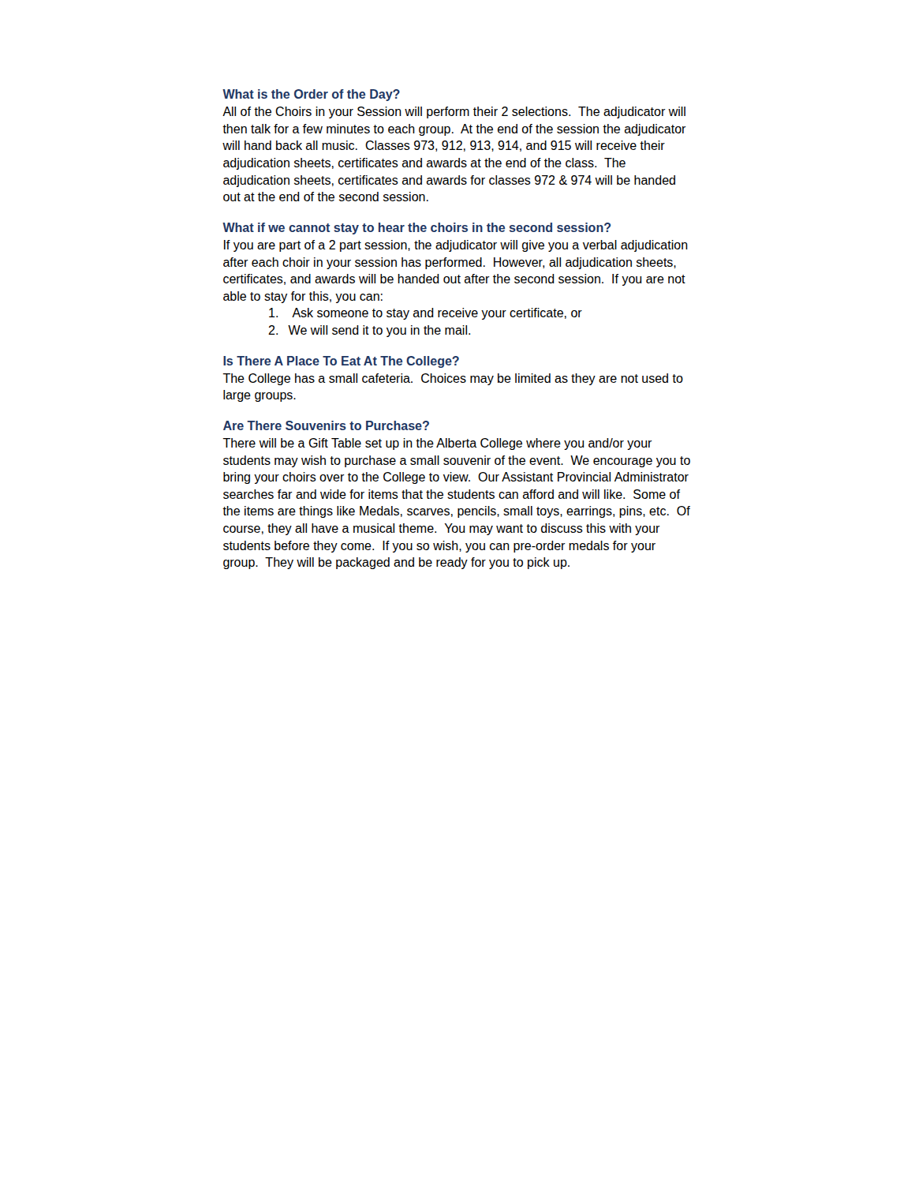What is the Order of the Day?
All of the Choirs in your Session will perform their 2 selections. The adjudicator will then talk for a few minutes to each group. At the end of the session the adjudicator will hand back all music. Classes 973, 912, 913, 914, and 915 will receive their adjudication sheets, certificates and awards at the end of the class. The adjudication sheets, certificates and awards for classes 972 & 974 will be handed out at the end of the second session.
What if we cannot stay to hear the choirs in the second session?
If you are part of a 2 part session, the adjudicator will give you a verbal adjudication after each choir in your session has performed. However, all adjudication sheets, certificates, and awards will be handed out after the second session. If you are not able to stay for this, you can:
Ask someone to stay and receive your certificate, or
We will send it to you in the mail.
Is There A Place To Eat At The College?
The College has a small cafeteria. Choices may be limited as they are not used to large groups.
Are There Souvenirs to Purchase?
There will be a Gift Table set up in the Alberta College where you and/or your students may wish to purchase a small souvenir of the event. We encourage you to bring your choirs over to the College to view. Our Assistant Provincial Administrator searches far and wide for items that the students can afford and will like. Some of the items are things like Medals, scarves, pencils, small toys, earrings, pins, etc. Of course, they all have a musical theme. You may want to discuss this with your students before they come. If you so wish, you can pre-order medals for your group. They will be packaged and be ready for you to pick up.